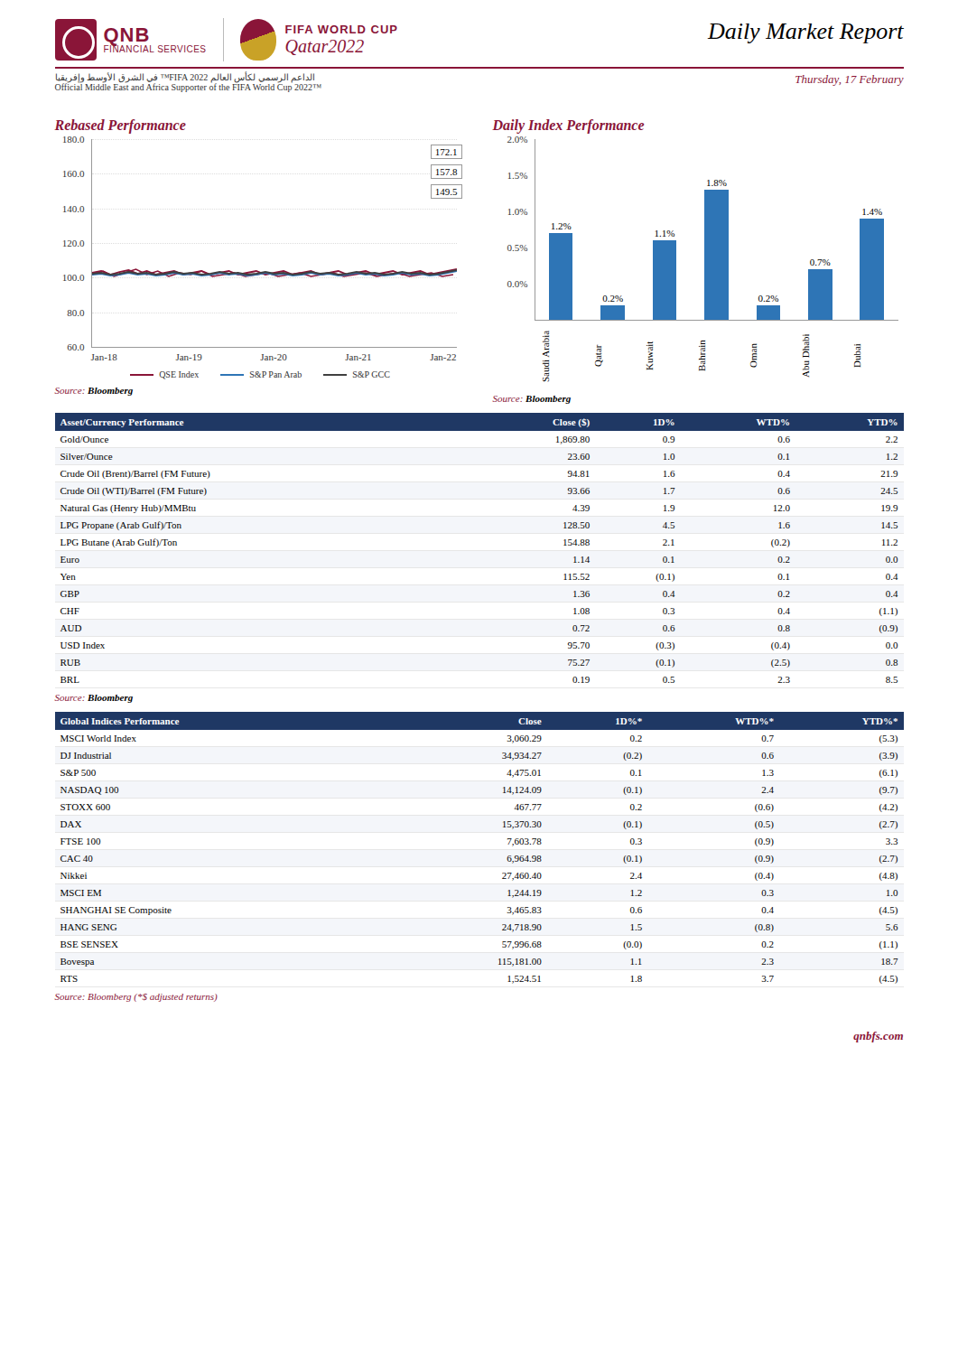QNB
FINANCIAL SERVICES
FIFA WORLD CUP
Qatar2022
Daily Market Report
الداعم الرسمي لكأس العالم FIFA 2022™ في الشرق الأوسط وإفريقيا
Official Middle East and Africa Supporter of the FIFA World Cup 2022™
Thursday, 17 February
2022
Rebased Performance
180.0
160.0
140.0
120.0
100.0
80.0
60.0
172.1
157.8
149.5
Jan-18 Jan-19 Jan-20 Jan-21 Jan-22
QSE Index
S&P Pan Arab
S&P GCC
Source: Bloomberg
Daily Index Performance
2.0%
1.5%
1.0%
0.5%
0.0%
1.2%
0.2%
1.1%
1.8%
0.2%
0.7%
1.4%
Saudi Arabia
Qatar
Kuwait
Bahrain
Oman
Abu Dhabi
Dubai
Source: Bloomberg
| Asset/Currency Performance | Close ($) | 1D% | WTD% | YTD% |
| --- | --- | --- | --- | --- |
| Gold/Ounce | 1,869.80 | 0.9 | 0.6 | 2.2 |
| Silver/Ounce | 23.60 | 1.0 | 0.1 | 1.2 |
| Crude Oil (Brent)/Barrel (FM Future) | 94.81 | 1.6 | 0.4 | 21.9 |
| Crude Oil (WTI)/Barrel (FM Future) | 93.66 | 1.7 | 0.6 | 24.5 |
| Natural Gas (Henry Hub)/MMBtu | 4.39 | 1.9 | 12.0 | 19.9 |
| LPG Propane (Arab Gulf)/Ton | 128.50 | 4.5 | 1.6 | 14.5 |
| LPG Butane (Arab Gulf)/Ton | 154.88 | 2.1 | (0.2) | 11.2 |
| Euro | 1.14 | 0.1 | 0.2 | 0.0 |
| Yen | 115.52 | (0.1) | 0.1 | 0.4 |
| GBP | 1.36 | 0.4 | 0.2 | 0.4 |
| CHF | 1.08 | 0.3 | 0.4 | (1.1) |
| AUD | 0.72 | 0.6 | 0.8 | (0.9) |
| USD Index | 95.70 | (0.3) | (0.4) | 0.0 |
| RUB | 75.27 | (0.1) | (2.5) | 0.8 |
| BRL | 0.19 | 0.5 | 2.3 | 8.5 |
Source: Bloomberg
| Global Indices Performance | Close | 1D%* | WTD%* | YTD%* |
| --- | --- | --- | --- | --- |
| MSCI World Index | 3,060.29 | 0.2 | 0.7 | (5.3) |
| DJ Industrial | 34,934.27 | (0.2) | 0.6 | (3.9) |
| S&P 500 | 4,475.01 | 0.1 | 1.3 | (6.1) |
| NASDAQ 100 | 14,124.09 | (0.1) | 2.4 | (9.7) |
| STOXX 600 | 467.77 | 0.2 | (0.6) | (4.2) |
| DAX | 15,370.30 | (0.1) | (0.5) | (2.7) |
| FTSE 100 | 7,603.78 | 0.3 | (0.9) | 3.3 |
| CAC 40 | 6,964.98 | (0.1) | (0.9) | (2.7) |
| Nikkei | 27,460.40 | 2.4 | (0.4) | (4.8) |
| MSCI EM | 1,244.19 | 1.2 | 0.3 | 1.0 |
| SHANGHAI SE Composite | 3,465.83 | 0.6 | 0.4 | (4.5) |
| HANG SENG | 24,718.90 | 1.5 | (0.8) | 5.6 |
| BSE SENSEX | 57,996.68 | (0.0) | 0.2 | (1.1) |
| Bovespa | 115,181.00 | 1.1 | 2.3 | 18.7 |
| RTS | 1,524.51 | 1.8 | 3.7 | (4.5) |
Source: Bloomberg (*$ adjusted returns)
qnbfs.com